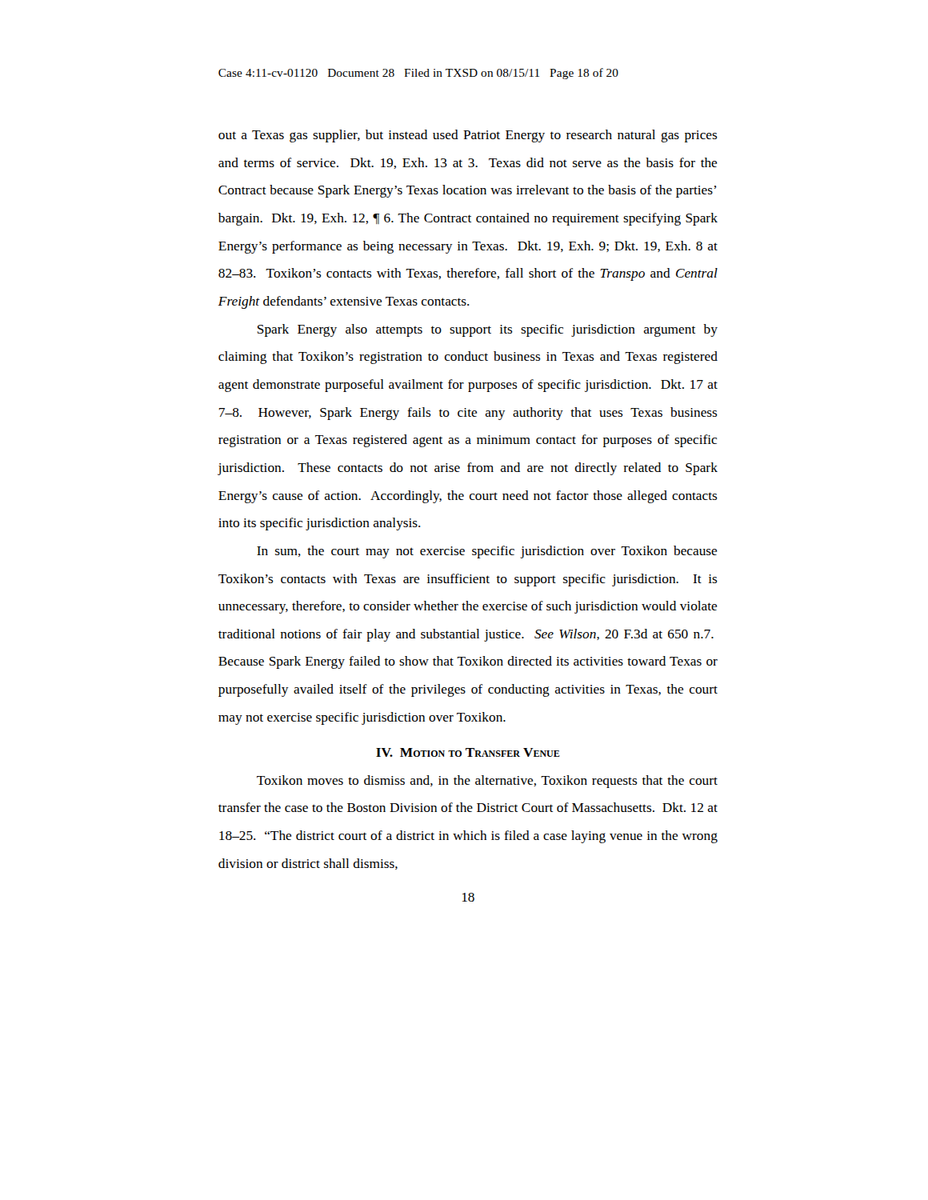Case 4:11-cv-01120 Document 28 Filed in TXSD on 08/15/11 Page 18 of 20
out a Texas gas supplier, but instead used Patriot Energy to research natural gas prices and terms of service. Dkt. 19, Exh. 13 at 3. Texas did not serve as the basis for the Contract because Spark Energy’s Texas location was irrelevant to the basis of the parties’ bargain. Dkt. 19, Exh. 12, ¶ 6. The Contract contained no requirement specifying Spark Energy’s performance as being necessary in Texas. Dkt. 19, Exh. 9; Dkt. 19, Exh. 8 at 82–83. Toxikon’s contacts with Texas, therefore, fall short of the Transpo and Central Freight defendants’ extensive Texas contacts.
Spark Energy also attempts to support its specific jurisdiction argument by claiming that Toxikon’s registration to conduct business in Texas and Texas registered agent demonstrate purposeful availment for purposes of specific jurisdiction. Dkt. 17 at 7–8. However, Spark Energy fails to cite any authority that uses Texas business registration or a Texas registered agent as a minimum contact for purposes of specific jurisdiction. These contacts do not arise from and are not directly related to Spark Energy’s cause of action. Accordingly, the court need not factor those alleged contacts into its specific jurisdiction analysis.
In sum, the court may not exercise specific jurisdiction over Toxikon because Toxikon’s contacts with Texas are insufficient to support specific jurisdiction. It is unnecessary, therefore, to consider whether the exercise of such jurisdiction would violate traditional notions of fair play and substantial justice. See Wilson, 20 F.3d at 650 n.7. Because Spark Energy failed to show that Toxikon directed its activities toward Texas or purposefully availed itself of the privileges of conducting activities in Texas, the court may not exercise specific jurisdiction over Toxikon.
IV. Motion to Transfer Venue
Toxikon moves to dismiss and, in the alternative, Toxikon requests that the court transfer the case to the Boston Division of the District Court of Massachusetts. Dkt. 12 at 18–25. “The district court of a district in which is filed a case laying venue in the wrong division or district shall dismiss,
18